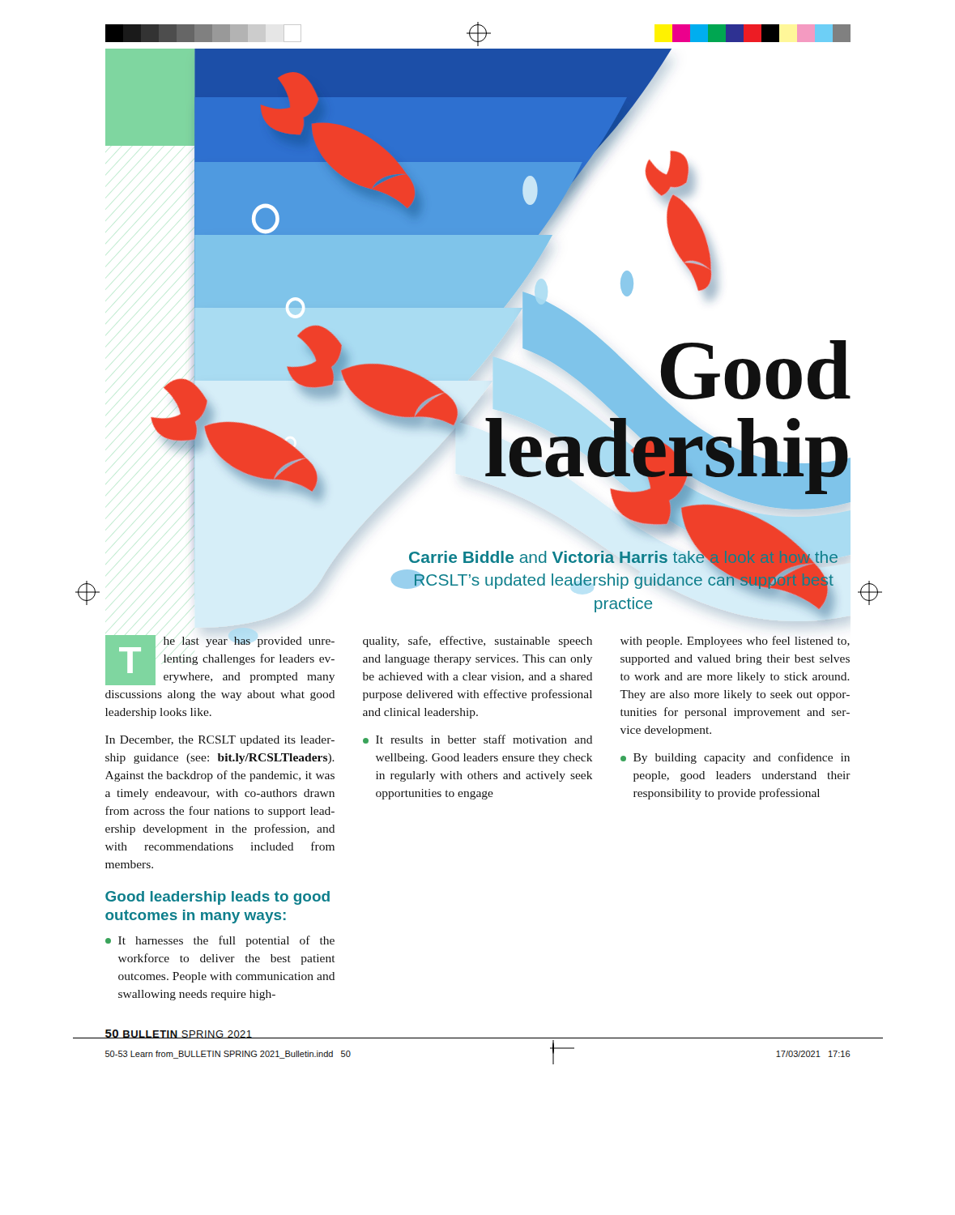Good
leadership
Carrie Biddle and Victoria Harris take a look at how the RCSLT’s updated leadership guidance can support best practice
The last year has provided unrelenting challenges for leaders everywhere, and prompted many discussions along the way about what good leadership looks like.
In December, the RCSLT updated its leadership guidance (see: bit.ly/RCSLTleaders). Against the backdrop of the pandemic, it was a timely endeavour, with co-authors drawn from across the four nations to support leadership development in the profession, and with recommendations included from members.
Good leadership leads to good outcomes in many ways:
It harnesses the full potential of the workforce to deliver the best patient outcomes. People with communication and swallowing needs require high-
quality, safe, effective, sustainable speech and language therapy services. This can only be achieved with a clear vision, and a shared purpose delivered with effective professional and clinical leadership.
It results in better staff motivation and wellbeing. Good leaders ensure they check in regularly with others and actively seek opportunities to engage
with people. Employees who feel listened to, supported and valued bring their best selves to work and are more likely to stick around. They are also more likely to seek out opportunities for personal improvement and service development.
By building capacity and confidence in people, good leaders understand their responsibility to provide professional
50 BULLETIN SPRING 2021
50-53 Learn from_BULLETIN SPRING 2021_Bulletin.indd 50 17/03/2021 17:16